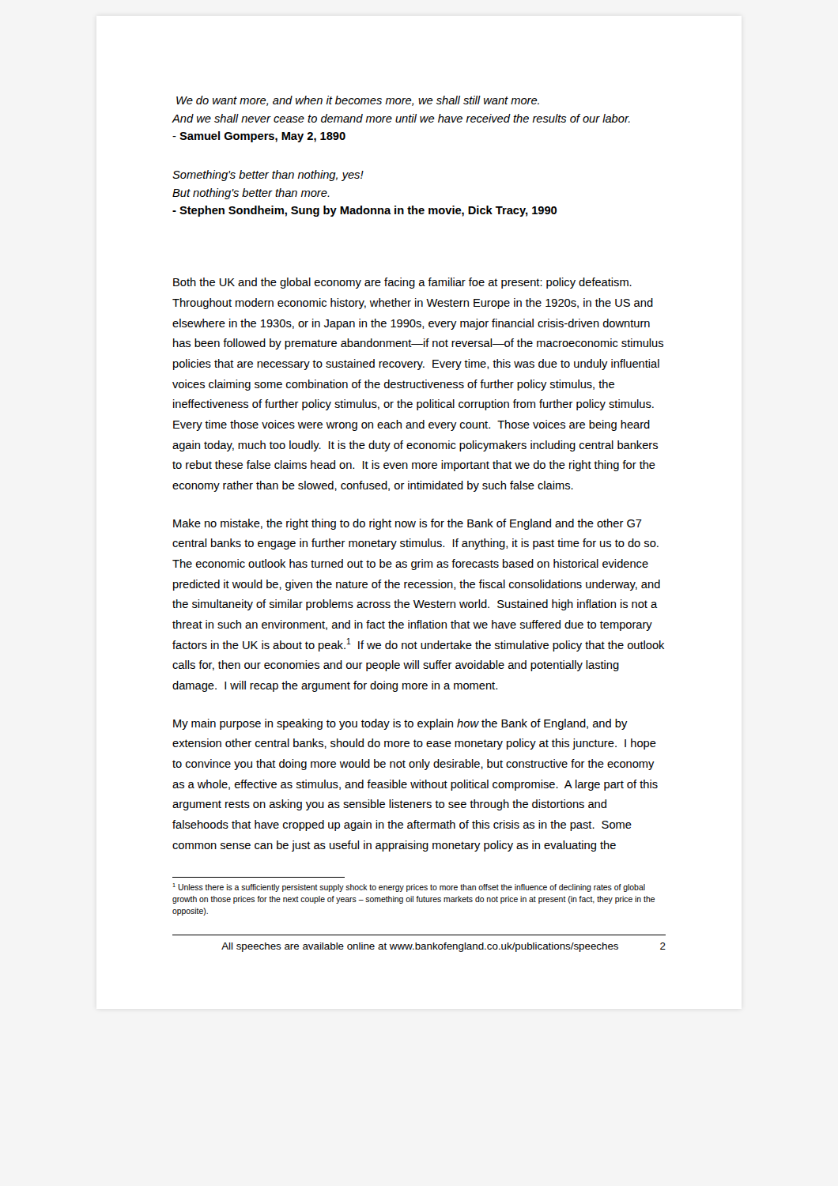We do want more, and when it becomes more, we shall still want more.
And we shall never cease to demand more until we have received the results of our labor.
- Samuel Gompers, May 2, 1890
Something's better than nothing, yes!
But nothing's better than more.
- Stephen Sondheim, Sung by Madonna in the movie, Dick Tracy, 1990
Both the UK and the global economy are facing a familiar foe at present: policy defeatism. Throughout modern economic history, whether in Western Europe in the 1920s, in the US and elsewhere in the 1930s, or in Japan in the 1990s, every major financial crisis-driven downturn has been followed by premature abandonment—if not reversal—of the macroeconomic stimulus policies that are necessary to sustained recovery. Every time, this was due to unduly influential voices claiming some combination of the destructiveness of further policy stimulus, the ineffectiveness of further policy stimulus, or the political corruption from further policy stimulus. Every time those voices were wrong on each and every count. Those voices are being heard again today, much too loudly. It is the duty of economic policymakers including central bankers to rebut these false claims head on. It is even more important that we do the right thing for the economy rather than be slowed, confused, or intimidated by such false claims.
Make no mistake, the right thing to do right now is for the Bank of England and the other G7 central banks to engage in further monetary stimulus. If anything, it is past time for us to do so. The economic outlook has turned out to be as grim as forecasts based on historical evidence predicted it would be, given the nature of the recession, the fiscal consolidations underway, and the simultaneity of similar problems across the Western world. Sustained high inflation is not a threat in such an environment, and in fact the inflation that we have suffered due to temporary factors in the UK is about to peak.1 If we do not undertake the stimulative policy that the outlook calls for, then our economies and our people will suffer avoidable and potentially lasting damage. I will recap the argument for doing more in a moment.
My main purpose in speaking to you today is to explain how the Bank of England, and by extension other central banks, should do more to ease monetary policy at this juncture. I hope to convince you that doing more would be not only desirable, but constructive for the economy as a whole, effective as stimulus, and feasible without political compromise. A large part of this argument rests on asking you as sensible listeners to see through the distortions and falsehoods that have cropped up again in the aftermath of this crisis as in the past. Some common sense can be just as useful in appraising monetary policy as in evaluating the
1 Unless there is a sufficiently persistent supply shock to energy prices to more than offset the influence of declining rates of global growth on those prices for the next couple of years – something oil futures markets do not price in at present (in fact, they price in the opposite).
All speeches are available online at www.bankofengland.co.uk/publications/speeches
2